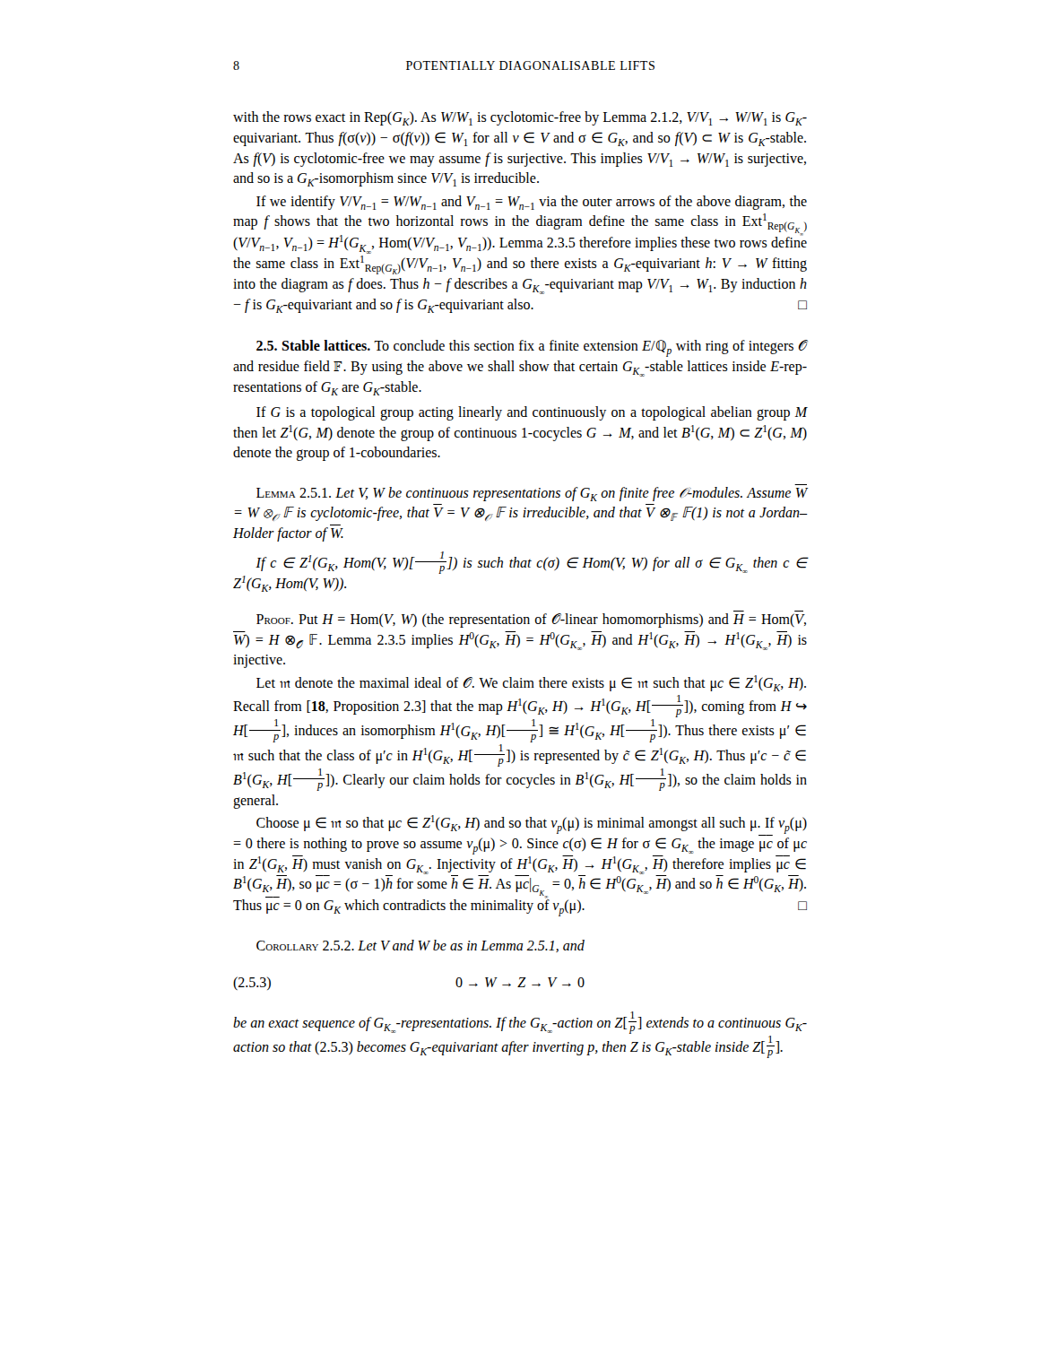8 POTENTIALLY DIAGONALISABLE LIFTS
with the rows exact in Rep(GK). As W/W1 is cyclotomic-free by Lemma 2.1.2, V/V1 → W/W1 is GK-equivariant. Thus f(σ(v)) − σ(f(v)) ∈ W1 for all v ∈ V and σ ∈ GK, and so f(V) ⊂ W is GK-stable. As f(V) is cyclotomic-free we may assume f is surjective. This implies V/V1 → W/W1 is surjective, and so is a GK-isomorphism since V/V1 is irreducible.
If we identify V/Vn−1 = W/Wn−1 and Vn−1 = Wn−1 via the outer arrows of the above diagram, the map f shows that the two horizontal rows in the diagram define the same class in Ext1Rep(GK∞)(V/Vn−1, Vn−1) = H1(GK∞, Hom(V/Vn−1, Vn−1)). Lemma 2.3.5 therefore implies these two rows define the same class in Ext1Rep(GK)(V/Vn−1, Vn−1) and so there exists a GK-equivariant h: V → W fitting into the diagram as f does. Thus h − f describes a GK∞-equivariant map V/V1 → W1. By induction h − f is GK-equivariant and so f is GK-equivariant also.□
2.5. Stable lattices. To conclude this section fix a finite extension E/ℚp with ring of integers 𝒪 and residue field 𝔽. By using the above we shall show that certain GK∞-stable lattices inside E-representations of GK are GK-stable.
If G is a topological group acting linearly and continuously on a topological abelian group M then let Z1(G, M) denote the group of continuous 1-cocycles G → M, and let B1(G, M) ⊂ Z1(G, M) denote the group of 1-coboundaries.
Lemma 2.5.1. Let V, W be continuous representations of GK on finite free 𝒪-modules. Assume W = W ⊗𝒪 𝔽 is cyclotomic-free, that V = V ⊗𝒪 𝔽 is irreducible, and that V ⊗𝔽 𝔽(1) is not a Jordan–Holder factor of W.
If c ∈ Z1(GK, Hom(V, W)[1 p]) is such that c(σ) ∈ Hom(V, W) for all σ ∈ GK∞ then c ∈ Z1(GK, Hom(V, W)).
Proof. Put H = Hom(V, W) (the representation of 𝒪-linear homomorphisms) and H = Hom(V, W) = H ⊗𝒪 𝔽. Lemma 2.3.5 implies H0(GK, H) = H0(GK∞, H) and H1(GK, H) → H1(GK∞, H) is injective.
Let 𝔪 denote the maximal ideal of 𝒪. We claim there exists μ ∈ 𝔪 such that μc ∈ Z1(GK, H). Recall from [18, Proposition 2.3] that the map H1(GK, H) → H1(GK, H[1 p]), coming from H ↪ H[1 p], induces an isomorphism H1(GK, H)[1 p] ≅ H1(GK, H[1 p]). Thus there exists μ′ ∈ 𝔪 such that the class of μ′c in H1(GK, H[1 p]) is represented by c̃ ∈ Z1(GK, H). Thus μ′c − c̃ ∈ B1(GK, H[1 p]). Clearly our claim holds for cocycles in B1(GK, H[1 p]), so the claim holds in general.
Choose μ ∈ 𝔪 so that μc ∈ Z1(GK, H) and so that vp(μ) is minimal amongst all such μ. If vp(μ) = 0 there is nothing to prove so assume vp(μ) > 0. Since c(σ) ∈ H for σ ∈ GK∞ the image μc of μc in Z1(GK, H) must vanish on GK∞. Injectivity of H1(GK, H) → H1(GK∞, H) therefore implies μc ∈ B1(GK, H), so μc = (σ − 1)h for some h ∈ H. As μc|GK∞ = 0, h ∈ H0(GK∞, H) and so h ∈ H0(GK, H). Thus μc = 0 on GK which contradicts the minimality of vp(μ).□
Corollary 2.5.2. Let V and W be as in Lemma 2.5.1, and
(2.5.3) 0 → W → Z → V → 0
be an exact sequence of GK∞-representations. If the GK∞-action on Z[1 p] extends to a continuous GK-action so that (2.5.3) becomes GK-equivariant after inverting p, then Z is GK-stable inside Z[1 p].